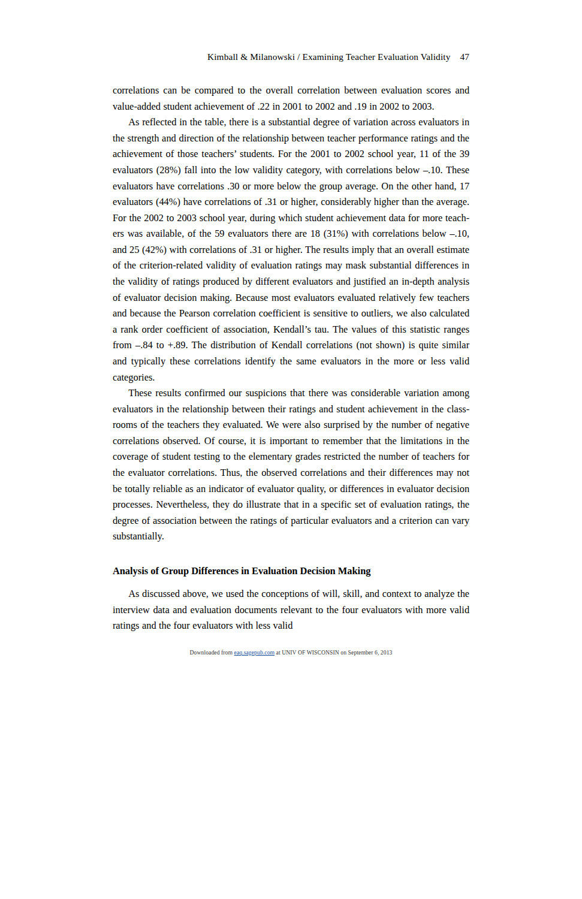Kimball & Milanowski / Examining Teacher Evaluation Validity 47
correlations can be compared to the overall correlation between evaluation scores and value-added student achievement of .22 in 2001 to 2002 and .19 in 2002 to 2003.
As reflected in the table, there is a substantial degree of variation across evaluators in the strength and direction of the relationship between teacher performance ratings and the achievement of those teachers’ students. For the 2001 to 2002 school year, 11 of the 39 evaluators (28%) fall into the low validity category, with correlations below –.10. These evaluators have correlations .30 or more below the group average. On the other hand, 17 evaluators (44%) have correlations of .31 or higher, considerably higher than the average. For the 2002 to 2003 school year, during which student achievement data for more teachers was available, of the 59 evaluators there are 18 (31%) with correlations below –.10, and 25 (42%) with correlations of .31 or higher. The results imply that an overall estimate of the criterion-related validity of evaluation ratings may mask substantial differences in the validity of ratings produced by different evaluators and justified an in-depth analysis of evaluator decision making. Because most evaluators evaluated relatively few teachers and because the Pearson correlation coefficient is sensitive to outliers, we also calculated a rank order coefficient of association, Kendall’s tau. The values of this statistic ranges from –.84 to +.89. The distribution of Kendall correlations (not shown) is quite similar and typically these correlations identify the same evaluators in the more or less valid categories.
These results confirmed our suspicions that there was considerable variation among evaluators in the relationship between their ratings and student achievement in the classrooms of the teachers they evaluated. We were also surprised by the number of negative correlations observed. Of course, it is important to remember that the limitations in the coverage of student testing to the elementary grades restricted the number of teachers for the evaluator correlations. Thus, the observed correlations and their differences may not be totally reliable as an indicator of evaluator quality, or differences in evaluator decision processes. Nevertheless, they do illustrate that in a specific set of evaluation ratings, the degree of association between the ratings of particular evaluators and a criterion can vary substantially.
Analysis of Group Differences in Evaluation Decision Making
As discussed above, we used the conceptions of will, skill, and context to analyze the interview data and evaluation documents relevant to the four evaluators with more valid ratings and the four evaluators with less valid
Downloaded from eaq.sagepub.com at UNIV OF WISCONSIN on September 6, 2013